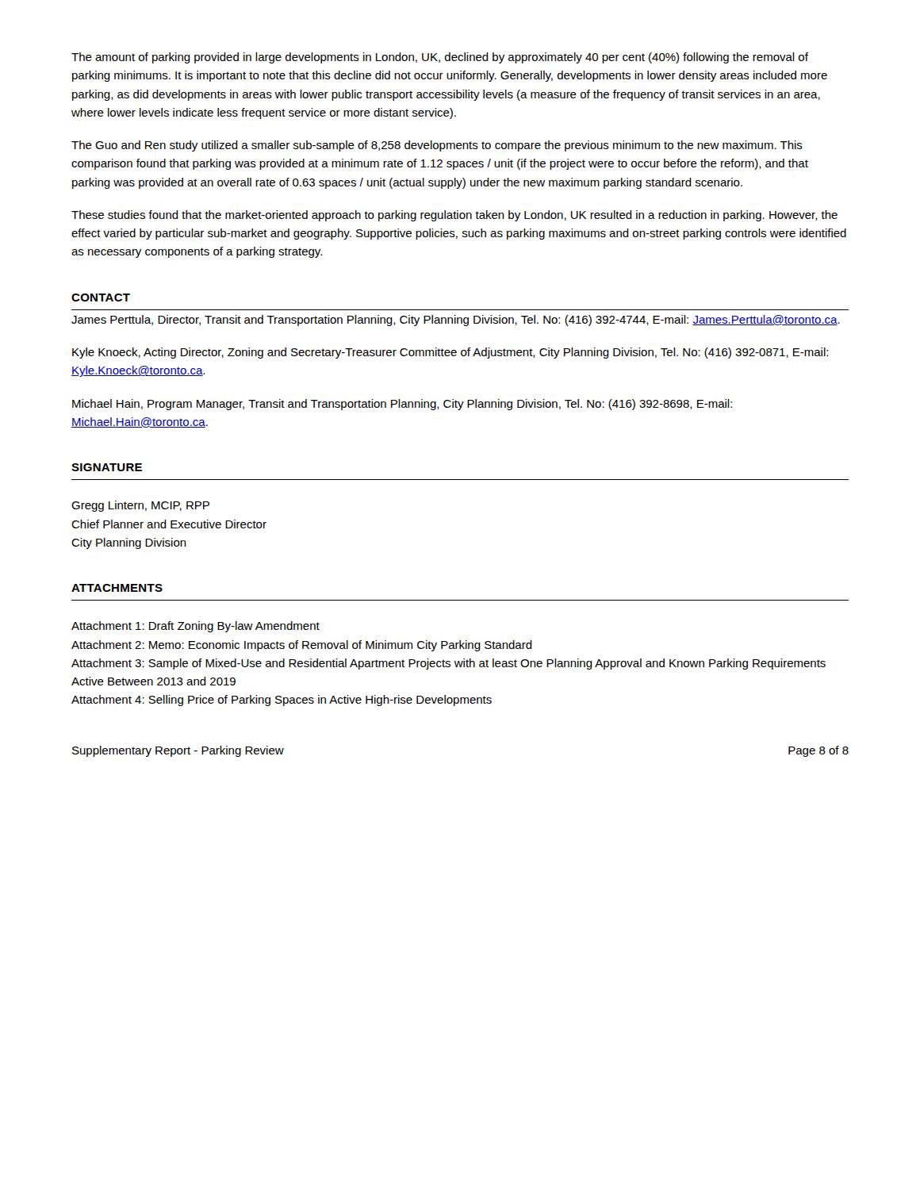The amount of parking provided in large developments in London, UK, declined by approximately 40 per cent (40%) following the removal of parking minimums. It is important to note that this decline did not occur uniformly. Generally, developments in lower density areas included more parking, as did developments in areas with lower public transport accessibility levels (a measure of the frequency of transit services in an area, where lower levels indicate less frequent service or more distant service).
The Guo and Ren study utilized a smaller sub-sample of 8,258 developments to compare the previous minimum to the new maximum. This comparison found that parking was provided at a minimum rate of 1.12 spaces / unit (if the project were to occur before the reform), and that parking was provided at an overall rate of 0.63 spaces / unit (actual supply) under the new maximum parking standard scenario.
These studies found that the market-oriented approach to parking regulation taken by London, UK resulted in a reduction in parking. However, the effect varied by particular sub-market and geography. Supportive policies, such as parking maximums and on-street parking controls were identified as necessary components of a parking strategy.
CONTACT
James Perttula, Director, Transit and Transportation Planning, City Planning Division, Tel. No: (416) 392-4744, E-mail: James.Perttula@toronto.ca.
Kyle Knoeck, Acting Director, Zoning and Secretary-Treasurer Committee of Adjustment, City Planning Division, Tel. No: (416) 392-0871, E-mail: Kyle.Knoeck@toronto.ca.
Michael Hain, Program Manager, Transit and Transportation Planning, City Planning Division, Tel. No: (416) 392-8698, E-mail: Michael.Hain@toronto.ca.
SIGNATURE
Gregg Lintern, MCIP, RPP
Chief Planner and Executive Director
City Planning Division
ATTACHMENTS
Attachment 1: Draft Zoning By-law Amendment
Attachment 2: Memo: Economic Impacts of Removal of Minimum City Parking Standard
Attachment 3: Sample of Mixed-Use and Residential Apartment Projects with at least One Planning Approval and Known Parking Requirements Active Between 2013 and 2019
Attachment 4: Selling Price of Parking Spaces in Active High-rise Developments
Supplementary Report - Parking Review Page 8 of 8